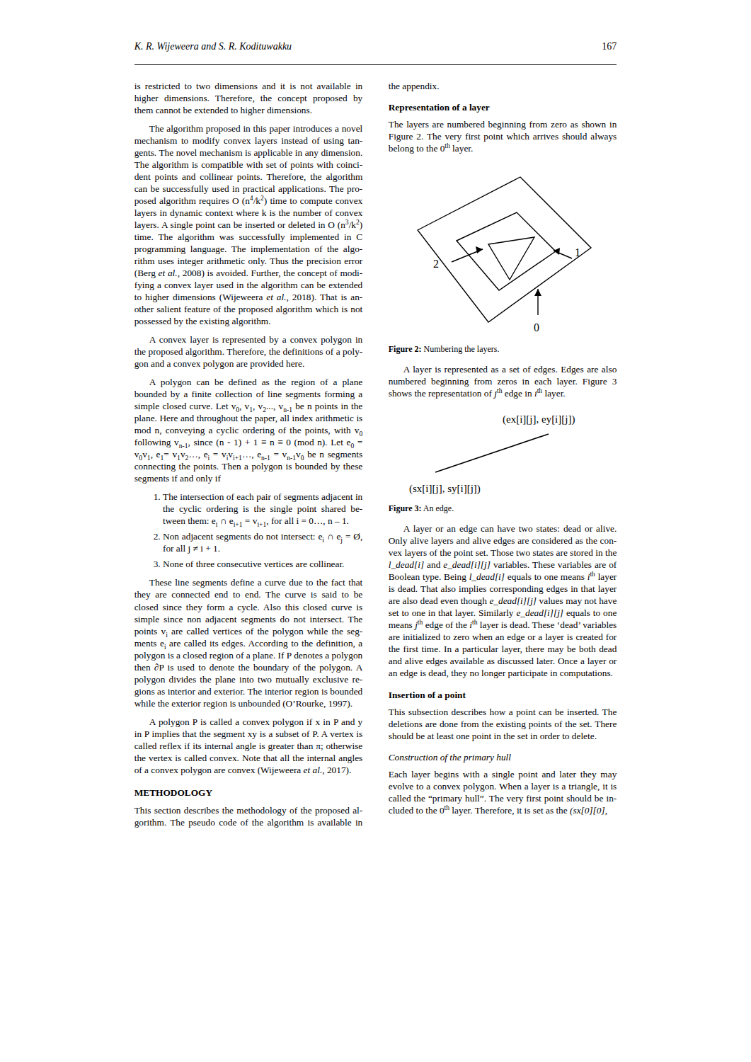K. R. Wijeweera and S. R. Kodituwakku 167
is restricted to two dimensions and it is not available in higher dimensions. Therefore, the concept proposed by them cannot be extended to higher dimensions.
The algorithm proposed in this paper introduces a novel mechanism to modify convex layers instead of using tangents. The novel mechanism is applicable in any dimension. The algorithm is compatible with set of points with coincident points and collinear points. Therefore, the algorithm can be successfully used in practical applications. The proposed algorithm requires O (n4/k2) time to compute convex layers in dynamic context where k is the number of convex layers. A single point can be inserted or deleted in O (n3/k2) time. The algorithm was successfully implemented in C programming language. The implementation of the algorithm uses integer arithmetic only. Thus the precision error (Berg et al., 2008) is avoided. Further, the concept of modifying a convex layer used in the algorithm can be extended to higher dimensions (Wijeweera et al., 2018). That is another salient feature of the proposed algorithm which is not possessed by the existing algorithm.
A convex layer is represented by a convex polygon in the proposed algorithm. Therefore, the definitions of a polygon and a convex polygon are provided here.
A polygon can be defined as the region of a plane bounded by a finite collection of line segments forming a simple closed curve. Let v0, v1, v2..., vn-1 be n points in the plane. Here and throughout the paper, all index arithmetic is mod n, conveying a cyclic ordering of the points, with v0 following vn-1, since (n - 1) + 1 ≡ n ≡ 0 (mod n). Let e0 = v0v1, e1= v1v2…, ei = vivi+1…, en-1 = vn-1v0 be n segments connecting the points. Then a polygon is bounded by these segments if and only if
The intersection of each pair of segments adjacent in the cyclic ordering is the single point shared between them: ei ∩ ei+1 = vi+1, for all i = 0…, n – 1.
Non adjacent segments do not intersect: ei ∩ ej = Ø, for all j ≠ i + 1.
None of three consecutive vertices are collinear.
These line segments define a curve due to the fact that they are connected end to end. The curve is said to be closed since they form a cycle. Also this closed curve is simple since non adjacent segments do not intersect. The points vi are called vertices of the polygon while the segments ei are called its edges. According to the definition, a polygon is a closed region of a plane. If P denotes a polygon then ∂P is used to denote the boundary of the polygon. A polygon divides the plane into two mutually exclusive regions as interior and exterior. The interior region is bounded while the exterior region is unbounded (O’Rourke, 1997).
A polygon P is called a convex polygon if x in P and y in P implies that the segment xy is a subset of P. A vertex is called reflex if its internal angle is greater than π; otherwise the vertex is called convex. Note that all the internal angles of a convex polygon are convex (Wijeweera et al., 2017).
Methodology
This section describes the methodology of the proposed algorithm. The pseudo code of the algorithm is available in the appendix.
Representation of a layer
The layers are numbered beginning from zero as shown in Figure 2. The very first point which arrives should always belong to the 0th layer.
2 1 0
Figure 2: Numbering the layers.
A layer is represented as a set of edges. Edges are also numbered beginning from zeros in each layer. Figure 3 shows the representation of jth edge in ith layer.
(ex[i][j], ey[i][j]) (sx[i][j], sy[i][j])
Figure 3: An edge.
A layer or an edge can have two states: dead or alive. Only alive layers and alive edges are considered as the convex layers of the point set. Those two states are stored in the l_dead[i] and e_dead[i][j] variables. These variables are of Boolean type. Being l_dead[i] equals to one means ith layer is dead. That also implies corresponding edges in that layer are also dead even though e_dead[i][j] values may not have set to one in that layer. Similarly e_dead[i][j] equals to one means jth edge of the ith layer is dead. These ‘dead’ variables are initialized to zero when an edge or a layer is created for the first time. In a particular layer, there may be both dead and alive edges available as discussed later. Once a layer or an edge is dead, they no longer participate in computations.
Insertion of a point
This subsection describes how a point can be inserted. The deletions are done from the existing points of the set. There should be at least one point in the set in order to delete.
Construction of the primary hull
Each layer begins with a single point and later they may evolve to a convex polygon. When a layer is a triangle, it is called the “primary hull”. The very first point should be included to the 0th layer. Therefore, it is set as the (sx[0][0],